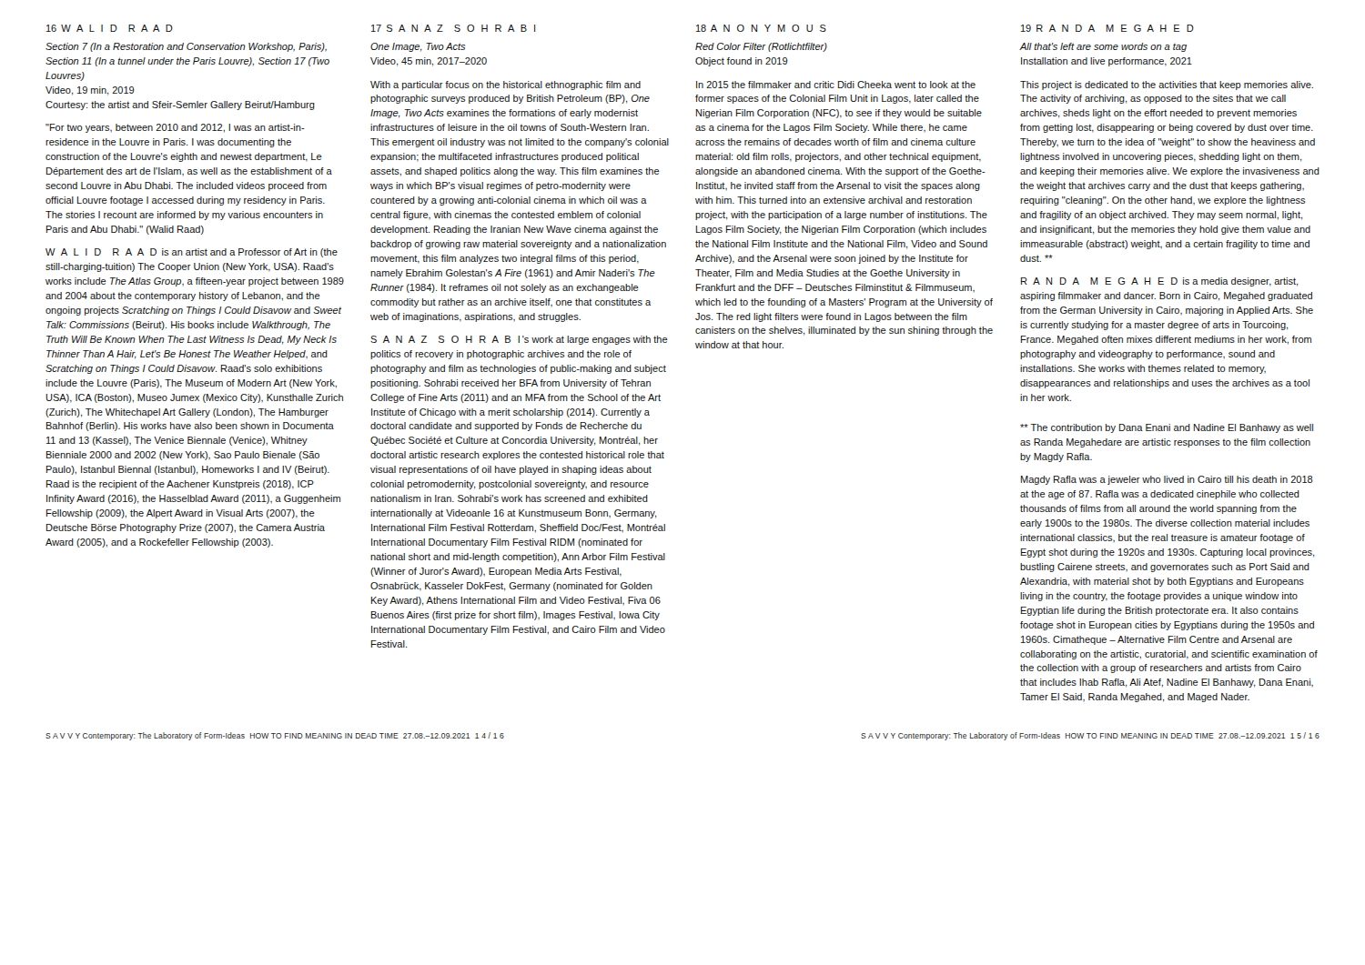16 W A L I D R A A D
Section 7 (In a Restoration and Conservation Workshop, Paris), Section 11 (In a tunnel under the Paris Louvre), Section 17 (Two Louvres)
Video, 19 min, 2019
Courtesy: the artist and Sfeir-Semler Gallery Beirut/Hamburg
"For two years, between 2010 and 2012, I was an artist-in-residence in the Louvre in Paris. I was documenting the construction of the Louvre's eighth and newest department, Le Département des art de l'Islam, as well as the establishment of a second Louvre in Abu Dhabi. The included videos proceed from official Louvre footage I accessed during my residency in Paris. The stories I recount are informed by my various encounters in Paris and Abu Dhabi." (Walid Raad)
W A L I D R A A D is an artist and a Professor of Art in (the still-charging-tuition) The Cooper Union (New York, USA). Raad's works include The Atlas Group, a fifteen-year project between 1989 and 2004 about the contemporary history of Lebanon, and the ongoing projects Scratching on Things I Could Disavow and Sweet Talk: Commissions (Beirut). His books include Walkthrough, The Truth Will Be Known When The Last Witness Is Dead, My Neck Is Thinner Than A Hair, Let's Be Honest The Weather Helped, and Scratching on Things I Could Disavow. Raad's solo exhibitions include the Louvre (Paris), The Museum of Modern Art (New York, USA), ICA (Boston), Museo Jumex (Mexico City), Kunsthalle Zurich (Zurich), The Whitechapel Art Gallery (London), The Hamburger Bahnhof (Berlin). His works have also been shown in Documenta 11 and 13 (Kassel), The Venice Biennale (Venice), Whitney Bienniale 2000 and 2002 (New York), Sao Paulo Bienale (São Paulo), Istanbul Biennal (Istanbul), Homeworks I and IV (Beirut). Raad is the recipient of the Aachener Kunstpreis (2018), ICP Infinity Award (2016), the Hasselblad Award (2011), a Guggenheim Fellowship (2009), the Alpert Award in Visual Arts (2007), the Deutsche Börse Photography Prize (2007), the Camera Austria Award (2005), and a Rockefeller Fellowship (2003).
17 S A N A Z S O H R A B I
One Image, Two Acts
Video, 45 min, 2017–2020
With a particular focus on the historical ethnographic film and photographic surveys produced by British Petroleum (BP), One Image, Two Acts examines the formations of early modernist infrastructures of leisure in the oil towns of South-Western Iran. This emergent oil industry was not limited to the company's colonial expansion; the multifaceted infrastructures produced political assets, and shaped politics along the way. This film examines the ways in which BP's visual regimes of petro-modernity were countered by a growing anti-colonial cinema in which oil was a central figure, with cinemas the contested emblem of colonial development. Reading the Iranian New Wave cinema against the backdrop of growing raw material sovereignty and a nationalization movement, this film analyzes two integral films of this period, namely Ebrahim Golestan's A Fire (1961) and Amir Naderi's The Runner (1984). It reframes oil not solely as an exchangeable commodity but rather as an archive itself, one that constitutes a web of imaginations, aspirations, and struggles.
S A N A Z S O H R A B I's work at large engages with the politics of recovery in photographic archives and the role of photography and film as technologies of public-making and subject positioning. Sohrabi received her BFA from University of Tehran College of Fine Arts (2011) and an MFA from the School of the Art Institute of Chicago with a merit scholarship (2014). Currently a doctoral candidate and supported by Fonds de Recherche du Québec Société et Culture at Concordia University, Montréal, her doctoral artistic research explores the contested historical role that visual representations of oil have played in shaping ideas about colonial petromodernity, postcolonial sovereignty, and resource nationalism in Iran. Sohrabi's work has screened and exhibited internationally at Videoanle 16 at Kunstmuseum Bonn, Germany, International Film Festival Rotterdam, Sheffield Doc/Fest, Montréal International Documentary Film Festival RIDM (nominated for national short and mid-length competition), Ann Arbor Film Festival (Winner of Juror's Award), European Media Arts Festival, Osnabrück, Kasseler DokFest, Germany (nominated for Golden Key Award), Athens International Film and Video Festival, Fiva 06 Buenos Aires (first prize for short film), Images Festival, Iowa City International Documentary Film Festival, and Cairo Film and Video Festival.
18 A N O N Y M O U S
Red Color Filter (Rotlichtfilter)
Object found in 2019
In 2015 the filmmaker and critic Didi Cheeka went to look at the former spaces of the Colonial Film Unit in Lagos, later called the Nigerian Film Corporation (NFC), to see if they would be suitable as a cinema for the Lagos Film Society. While there, he came across the remains of decades worth of film and cinema culture material: old film rolls, projectors, and other technical equipment, alongside an abandoned cinema. With the support of the Goethe-Institut, he invited staff from the Arsenal to visit the spaces along with him. This turned into an extensive archival and restoration project, with the participation of a large number of institutions. The Lagos Film Society, the Nigerian Film Corporation (which includes the National Film Institute and the National Film, Video and Sound Archive), and the Arsenal were soon joined by the Institute for Theater, Film and Media Studies at the Goethe University in Frankfurt and the DFF – Deutsches Filminstitut & Filmmuseum, which led to the founding of a Masters' Program at the University of Jos. The red light filters were found in Lagos between the film canisters on the shelves, illuminated by the sun shining through the window at that hour.
19 R A N D A M E G A H E D
All that's left are some words on a tag
Installation and live performance, 2021
This project is dedicated to the activities that keep memories alive. The activity of archiving, as opposed to the sites that we call archives, sheds light on the effort needed to prevent memories from getting lost, disappearing or being covered by dust over time. Thereby, we turn to the idea of "weight" to show the heaviness and lightness involved in uncovering pieces, shedding light on them, and keeping their memories alive. We explore the invasiveness and the weight that archives carry and the dust that keeps gathering, requiring "cleaning". On the other hand, we explore the lightness and fragility of an object archived. They may seem normal, light, and insignificant, but the memories they hold give them value and immeasurable (abstract) weight, and a certain fragility to time and dust. **
R A N D A M E G A H E D is a media designer, artist, aspiring filmmaker and dancer. Born in Cairo, Megahed graduated from the German University in Cairo, majoring in Applied Arts. She is currently studying for a master degree of arts in Tourcoing, France. Megahed often mixes different mediums in her work, from photography and videography to performance, sound and installations. She works with themes related to memory, disappearances and relationships and uses the archives as a tool in her work.
** The contribution by Dana Enani and Nadine El Banhawy as well as Randa Megahedare are artistic responses to the film collection by Magdy Rafla.
Magdy Rafla was a jeweler who lived in Cairo till his death in 2018 at the age of 87. Rafla was a dedicated cinephile who collected thousands of films from all around the world spanning from the early 1900s to the 1980s. The diverse collection material includes international classics, but the real treasure is amateur footage of Egypt shot during the 1920s and 1930s. Capturing local provinces, bustling Cairene streets, and governorates such as Port Said and Alexandria, with material shot by both Egyptians and Europeans living in the country, the footage provides a unique window into Egyptian life during the British protectorate era. It also contains footage shot in European cities by Egyptians during the 1950s and 1960s. Cimatheque – Alternative Film Centre and Arsenal are collaborating on the artistic, curatorial, and scientific examination of the collection with a group of researchers and artists from Cairo that includes Ihab Rafla, Ali Atef, Nadine El Banhawy, Dana Enani, Tamer El Said, Randa Megahed, and Maged Nader.
S A V V Y Contemporary: The Laboratory of Form-Ideas HOW TO FIND MEANING IN DEAD TIME 27.08.–12.09.2021 1 4 / 1 6 S A V V Y Contemporary: The Laboratory of Form-Ideas HOW TO FIND MEANING IN DEAD TIME 27.08.–12.09.2021 1 5 / 1 6